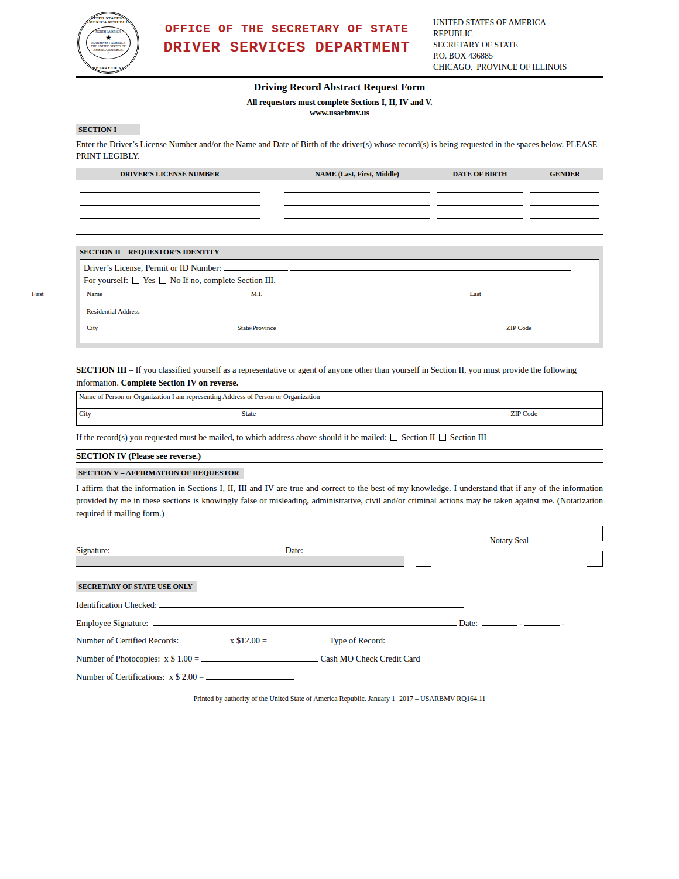UNITED STATES OF AMERICA REPUBLIC
NORTH AMERICA
★
NORTHWEST AMERICA
THE UNITED STATES OF AMERICA REPUBLIC
7
SECRETARY OF STATE
OFFICE OF THE SECRETARY OF STATE
DRIVER SERVICES DEPARTMENT
UNITED STATES OF AMERICA
REPUBLIC
SECRETARY OF STATE
P.O. BOX 436885
CHICAGO, PROVINCE OF ILLINOIS
Driving Record Abstract Request Form
All requestors must complete Sections I, II, IV and V.
www.usarbmv.us
SECTION I
Enter the Driver’s License Number and/or the Name and Date of Birth of the driver(s) whose record(s) is being requested in the spaces below. PLEASE PRINT LEGIBLY.
| DRIVER’S LICENSE NUMBER | | NAME (Last, First, Middle) | DATE OF BIRTH | GENDER |
| --- | --- | --- | --- | --- |
SECTION II – REQUESTOR’S IDENTITY
Driver’s License, Permit or ID Number:
For yourself: Yes No If no, complete Section III.
| Name First M.I. Last |
| Residential Address |
| City State/Province ZIP Code |
SECTION III – If you classified yourself as a representative or agent of anyone other than yourself in Section II, you must provide the following information. Complete Section IV on reverse.
| Name of Person or Organization I am representing Address of Person or Organization |
| City State ZIP Code |
If the record(s) you requested must be mailed, to which address above should it be mailed: Section II Section III
SECTION IV (Please see reverse.)
SECTION V – AFFIRMATION OF REQUESTOR
I affirm that the information in Sections I, II, III and IV are true and correct to the best of my knowledge. I understand that if any of the information provided by me in these sections is knowingly false or misleading, administrative, civil and/or criminal actions may be taken against me. (Notarization required if mailing form.)
Signature: Date:
Notary Seal
SECRETARY OF STATE USE ONLY
Identification Checked:
Employee Signature: Date: - -
Number of Certified Records: x $12.00 = Type of Record:
Number of Photocopies: x $ 1.00 = Cash MO Check Credit Card
Number of Certifications: x $ 2.00 =
Printed by authority of the United State of America Republic. January 1- 2017 – USARBMV RQ164.11